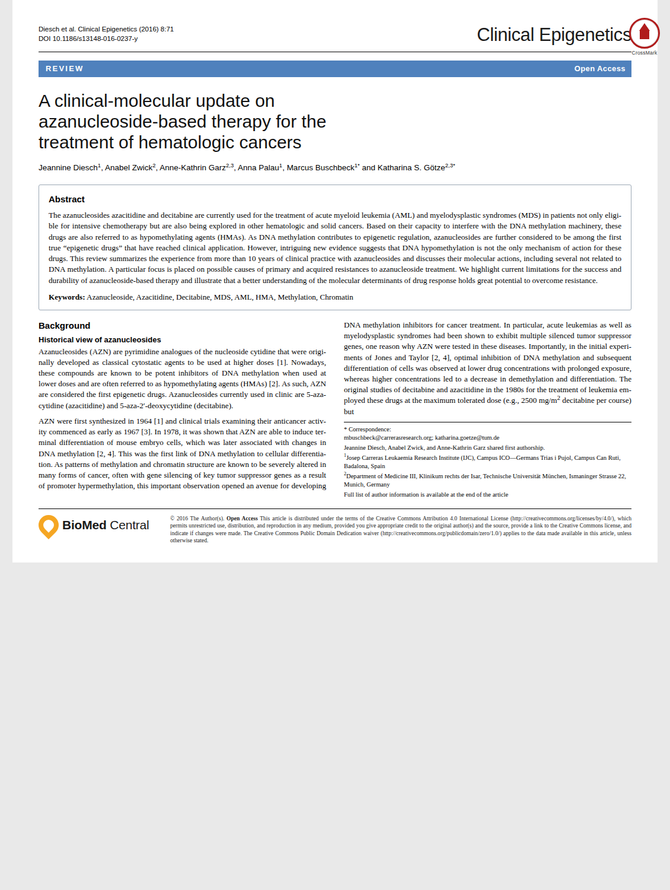Diesch et al. Clinical Epigenetics (2016) 8:71
DOI 10.1186/s13148-016-0237-y
Clinical Epigenetics
REVIEW Open Access
CrossMark
A clinical-molecular update on
azanucleoside-based therapy for the
treatment of hematologic cancers
Jeannine Diesch1, Anabel Zwick2, Anne-Kathrin Garz2,3, Anna Palau1, Marcus Buschbeck1* and Katharina S. Götze2,3*
Abstract
The azanucleosides azacitidine and decitabine are currently used for the treatment of acute myeloid leukemia (AML) and myelodysplastic syndromes (MDS) in patients not only eligible for intensive chemotherapy but are also being explored in other hematologic and solid cancers. Based on their capacity to interfere with the DNA methylation machinery, these drugs are also referred to as hypomethylating agents (HMAs). As DNA methylation contributes to epigenetic regulation, azanucleosides are further considered to be among the first true “epigenetic drugs” that have reached clinical application. However, intriguing new evidence suggests that DNA hypomethylation is not the only mechanism of action for these drugs. This review summarizes the experience from more than 10 years of clinical practice with azanucleosides and discusses their molecular actions, including several not related to DNA methylation. A particular focus is placed on possible causes of primary and acquired resistances to azanucleoside treatment. We highlight current limitations for the success and durability of azanucleoside-based therapy and illustrate that a better understanding of the molecular determinants of drug response holds great potential to overcome resistance.
Keywords: Azanucleoside, Azacitidine, Decitabine, MDS, AML, HMA, Methylation, Chromatin
Background
Historical view of azanucleosides
Azanucleosides (AZN) are pyrimidine analogues of the nucleoside cytidine that were originally developed as classical cytostatic agents to be used at higher doses [1]. Nowadays, these compounds are known to be potent inhibitors of DNA methylation when used at lower doses and are often referred to as hypomethylating agents (HMAs) [2]. As such, AZN are considered the first epigenetic drugs. Azanucleosides currently used in clinic are 5-azacytidine (azacitidine) and 5-aza-2′-deoxycytidine (decitabine).
AZN were first synthesized in 1964 [1] and clinical trials examining their anticancer activity commenced as early as 1967 [3]. In 1978, it was shown that AZN are able to induce terminal differentiation of mouse embryo cells, which was later associated with changes in DNA methylation [2, 4]. This was the first link of DNA methylation to cellular differentiation. As patterns of methylation and chromatin structure are known to be severely altered in many forms of cancer, often with gene silencing of key tumor suppressor genes as a result of promoter hypermethylation, this important observation opened an avenue for developing DNA methylation inhibitors for cancer treatment. In particular, acute leukemias as well as myelodysplastic syndromes had been shown to exhibit multiple silenced tumor suppressor genes, one reason why AZN were tested in these diseases. Importantly, in the initial experiments of Jones and Taylor [2, 4], optimal inhibition of DNA methylation and subsequent differentiation of cells was observed at lower drug concentrations with prolonged exposure, whereas higher concentrations led to a decrease in demethylation and differentiation. The original studies of decitabine and azacitidine in the 1980s for the treatment of leukemia employed these drugs at the maximum tolerated dose (e.g., 2500 mg/m2 decitabine per course) but
* Correspondence:
mbuschbeck@carrerasresearch.org; katharina.goetze@tum.de
Jeannine Diesch, Anabel Zwick, and Anne-Kathrin Garz shared first authorship.
1Josep Carreras Leukaemia Research Institute (IJC), Campus ICO—Germans Trias i Pujol, Campus Can Ruti, Badalona, Spain
2Department of Medicine III, Klinikum rechts der Isar, Technische Universität München, Ismaninger Strasse 22, Munich, Germany
Full list of author information is available at the end of the article
BioMed Central
© 2016 The Author(s). Open Access This article is distributed under the terms of the Creative Commons Attribution 4.0 International License (http://creativecommons.org/licenses/by/4.0/), which permits unrestricted use, distribution, and reproduction in any medium, provided you give appropriate credit to the original author(s) and the source, provide a link to the Creative Commons license, and indicate if changes were made. The Creative Commons Public Domain Dedication waiver (http://creativecommons.org/publicdomain/zero/1.0/) applies to the data made available in this article, unless otherwise stated.